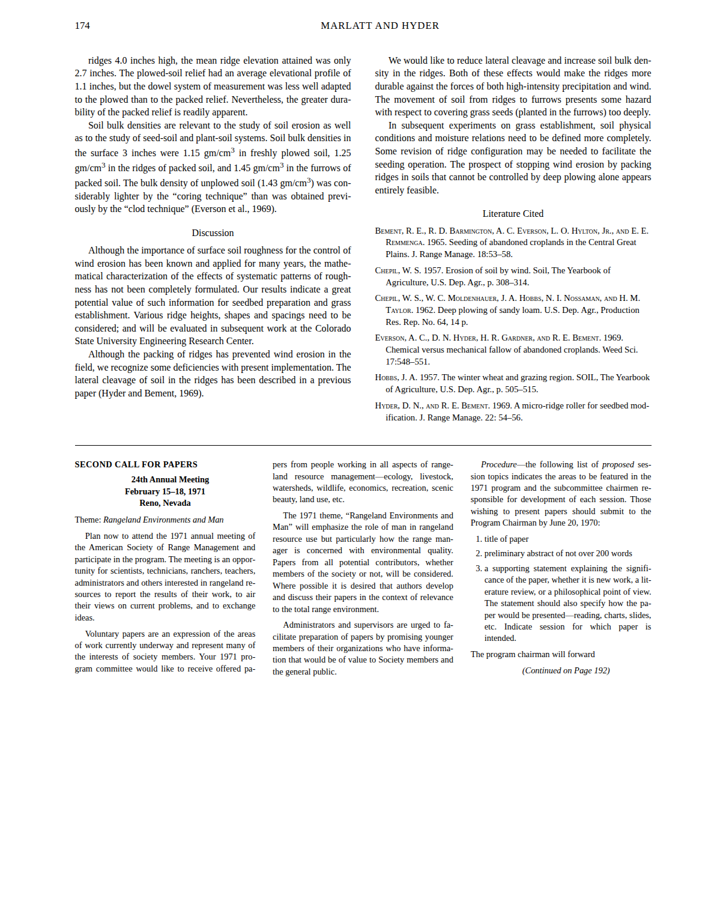174
MARLATT AND HYDER
ridges 4.0 inches high, the mean ridge elevation attained was only 2.7 inches. The plowed-soil relief had an average elevational profile of 1.1 inches, but the dowel system of measurement was less well adapted to the plowed than to the packed relief. Nevertheless, the greater durability of the packed relief is readily apparent.
Soil bulk densities are relevant to the study of soil erosion as well as to the study of seed-soil and plant-soil systems. Soil bulk densities in the surface 3 inches were 1.15 gm/cm3 in freshly plowed soil, 1.25 gm/cm3 in the ridges of packed soil, and 1.45 gm/cm3 in the furrows of packed soil. The bulk density of unplowed soil (1.43 gm/cm3) was considerably lighter by the “coring technique” than was obtained previously by the “clod technique” (Everson et al., 1969).
Discussion
Although the importance of surface soil roughness for the control of wind erosion has been known and applied for many years, the mathematical characterization of the effects of systematic patterns of roughness has not been completely formulated. Our results indicate a great potential value of such information for seedbed preparation and grass establishment. Various ridge heights, shapes and spacings need to be considered; and will be evaluated in subsequent work at the Colorado State University Engineering Research Center.
Although the packing of ridges has prevented wind erosion in the field, we recognize some deficiencies with present implementation. The lateral cleavage of soil in the ridges has been described in a previous paper (Hyder and Bement, 1969).
We would like to reduce lateral cleavage and increase soil bulk density in the ridges. Both of these effects would make the ridges more durable against the forces of both high-intensity precipitation and wind. The movement of soil from ridges to furrows presents some hazard with respect to covering grass seeds (planted in the furrows) too deeply.
In subsequent experiments on grass establishment, soil physical conditions and moisture relations need to be defined more completely. Some revision of ridge configuration may be needed to facilitate the seeding operation. The prospect of stopping wind erosion by packing ridges in soils that cannot be controlled by deep plowing alone appears entirely feasible.
Literature Cited
Bement, R. E., R. D. Barmington, A. C. Everson, L. O. Hylton, Jr., and E. E. Remmenga. 1965. Seeding of abandoned croplands in the Central Great Plains. J. Range Manage. 18:53–58.
Chepil, W. S. 1957. Erosion of soil by wind. Soil, The Yearbook of Agriculture, U.S. Dep. Agr., p. 308–314.
Chepil, W. S., W. C. Moldenhauer, J. A. Hobbs, N. I. Nossaman, and H. M. Taylor. 1962. Deep plowing of sandy loam. U.S. Dep. Agr., Production Res. Rep. No. 64, 14 p.
Everson, A. C., D. N. Hyder, H. R. Gardner, and R. E. Bement. 1969. Chemical versus mechanical fallow of abandoned croplands. Weed Sci. 17:548–551.
Hobbs, J. A. 1957. The winter wheat and grazing region. SOIL, The Yearbook of Agriculture, U.S. Dep. Agr., p. 505–515.
Hyder, D. N., and R. E. Bement. 1969. A micro-ridge roller for seedbed modification. J. Range Manage. 22: 54–56.
SECOND CALL FOR PAPERS
24th Annual Meeting
February 15–18, 1971
Reno, Nevada
Theme: Rangeland Environments and Man
Plan now to attend the 1971 annual meeting of the American Society of Range Management and participate in the program. The meeting is an opportunity for scientists, technicians, ranchers, teachers, administrators and others interested in rangeland resources to report the results of their work, to air their views on current problems, and to exchange ideas.
Voluntary papers are an expression of the areas of work currently underway and represent many of the interests of society members. Your 1971 program committee would like to receive offered papers from people working in all aspects of rangeland resource management—ecology, livestock, watersheds, wildlife, economics, recreation, scenic beauty, land use, etc.
The 1971 theme, “Rangeland Environments and Man” will emphasize the role of man in rangeland resource use but particularly how the range manager is concerned with environmental quality. Papers from all potential contributors, whether members of the society or not, will be considered. Where possible it is desired that authors develop and discuss their papers in the context of relevance to the total range environment.
Administrators and supervisors are urged to facilitate preparation of papers by promising younger members of their organizations who have information that would be of value to Society members and the general public.
Procedure—the following list of proposed session topics indicates the areas to be featured in the 1971 program and the subcommittee chairmen responsible for development of each session. Those wishing to present papers should submit to the Program Chairman by June 20, 1970:
title of paper
preliminary abstract of not over 200 words
a supporting statement explaining the significance of the paper, whether it is new work, a literature review, or a philosophical point of view. The statement should also specify how the paper would be presented—reading, charts, slides, etc. Indicate session for which paper is intended.
The program chairman will forward
(Continued on Page 192)